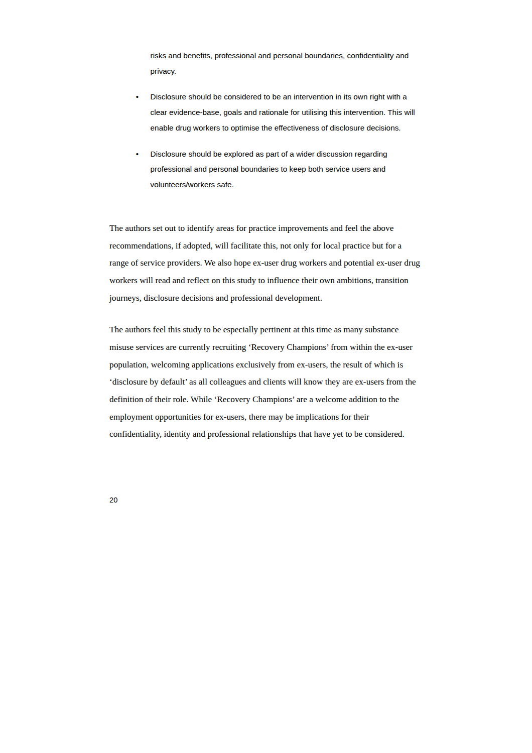risks and benefits, professional and personal boundaries, confidentiality and privacy.
Disclosure should be considered to be an intervention in its own right with a clear evidence-base, goals and rationale for utilising this intervention. This will enable drug workers to optimise the effectiveness of disclosure decisions.
Disclosure should be explored as part of a wider discussion regarding professional and personal boundaries to keep both service users and volunteers/workers safe.
The authors set out to identify areas for practice improvements and feel the above recommendations, if adopted, will facilitate this, not only for local practice but for a range of service providers. We also hope ex-user drug workers and potential ex-user drug workers will read and reflect on this study to influence their own ambitions, transition journeys, disclosure decisions and professional development.
The authors feel this study to be especially pertinent at this time as many substance misuse services are currently recruiting ‘Recovery Champions’ from within the ex-user population, welcoming applications exclusively from ex-users, the result of which is ‘disclosure by default’ as all colleagues and clients will know they are ex-users from the definition of their role. While ‘Recovery Champions’ are a welcome addition to the employment opportunities for ex-users, there may be implications for their confidentiality, identity and professional relationships that have yet to be considered.
20